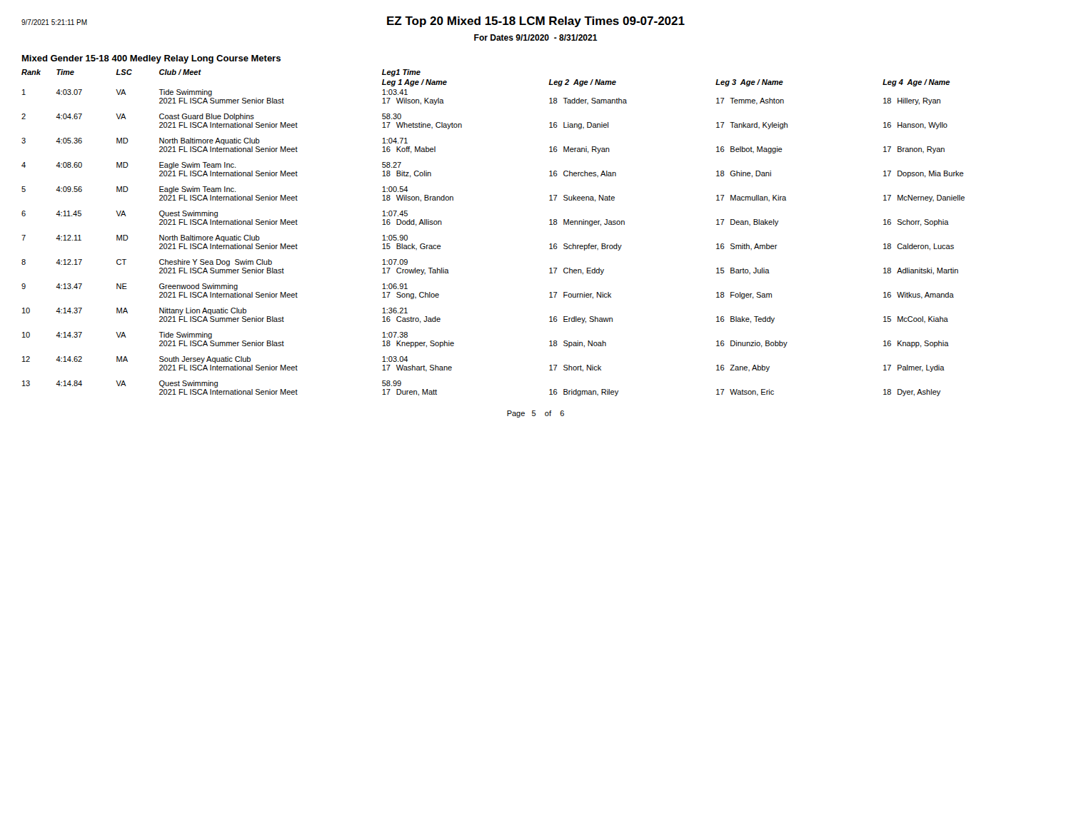9/7/2021 5:21:11 PM
EZ Top 20 Mixed 15-18 LCM Relay Times 09-07-2021
For Dates 9/1/2020 - 8/31/2021
Mixed Gender 15-18 400 Medley Relay Long Course Meters
| Rank | Time | LSC | Club / Meet | Leg1 Time | | | |
| --- | --- | --- | --- | --- | --- | --- | --- |
| | | | | Leg 1 Age / Name | Leg 2 Age / Name | Leg 3 Age / Name | Leg 4 Age / Name |
| 1 | 4:03.07 | VA | Tide Swimming | 1:03.41 | | | |
| | | | 2021 FL ISCA Summer Senior Blast | 17 Wilson, Kayla | 18 Tadder, Samantha | 17 Temme, Ashton | 18 Hillery, Ryan |
| 2 | 4:04.67 | VA | Coast Guard Blue Dolphins | 58.30 | | | |
| | | | 2021 FL ISCA International Senior Meet | 17 Whetstine, Clayton | 16 Liang, Daniel | 17 Tankard, Kyleigh | 16 Hanson, Wyllo |
| 3 | 4:05.36 | MD | North Baltimore Aquatic Club | 1:04.71 | | | |
| | | | 2021 FL ISCA International Senior Meet | 16 Koff, Mabel | 16 Merani, Ryan | 16 Belbot, Maggie | 17 Branon, Ryan |
| 4 | 4:08.60 | MD | Eagle Swim Team Inc. | 58.27 | | | |
| | | | 2021 FL ISCA International Senior Meet | 18 Bitz, Colin | 16 Cherches, Alan | 18 Ghine, Dani | 17 Dopson, Mia Burke |
| 5 | 4:09.56 | MD | Eagle Swim Team Inc. | 1:00.54 | | | |
| | | | 2021 FL ISCA International Senior Meet | 18 Wilson, Brandon | 17 Sukeena, Nate | 17 Macmullan, Kira | 17 McNerney, Danielle |
| 6 | 4:11.45 | VA | Quest Swimming | 1:07.45 | | | |
| | | | 2021 FL ISCA International Senior Meet | 16 Dodd, Allison | 18 Menninger, Jason | 17 Dean, Blakely | 16 Schorr, Sophia |
| 7 | 4:12.11 | MD | North Baltimore Aquatic Club | 1:05.90 | | | |
| | | | 2021 FL ISCA International Senior Meet | 15 Black, Grace | 16 Schrepfer, Brody | 16 Smith, Amber | 18 Calderon, Lucas |
| 8 | 4:12.17 | CT | Cheshire Y Sea Dog Swim Club | 1:07.09 | | | |
| | | | 2021 FL ISCA Summer Senior Blast | 17 Crowley, Tahlia | 17 Chen, Eddy | 15 Barto, Julia | 18 Adlianitski, Martin |
| 9 | 4:13.47 | NE | Greenwood Swimming | 1:06.91 | | | |
| | | | 2021 FL ISCA International Senior Meet | 17 Song, Chloe | 17 Fournier, Nick | 18 Folger, Sam | 16 Witkus, Amanda |
| 10 | 4:14.37 | MA | Nittany Lion Aquatic Club | 1:36.21 | | | |
| | | | 2021 FL ISCA Summer Senior Blast | 16 Castro, Jade | 16 Erdley, Shawn | 16 Blake, Teddy | 15 McCool, Kiaha |
| 10 | 4:14.37 | VA | Tide Swimming | 1:07.38 | | | |
| | | | 2021 FL ISCA Summer Senior Blast | 18 Knepper, Sophie | 18 Spain, Noah | 16 Dinunzio, Bobby | 16 Knapp, Sophia |
| 12 | 4:14.62 | MA | South Jersey Aquatic Club | 1:03.04 | | | |
| | | | 2021 FL ISCA International Senior Meet | 17 Washart, Shane | 17 Short, Nick | 16 Zane, Abby | 17 Palmer, Lydia |
| 13 | 4:14.84 | VA | Quest Swimming | 58.99 | | | |
| | | | 2021 FL ISCA International Senior Meet | 17 Duren, Matt | 16 Bridgman, Riley | 17 Watson, Eric | 18 Dyer, Ashley |
Page 5 of 6